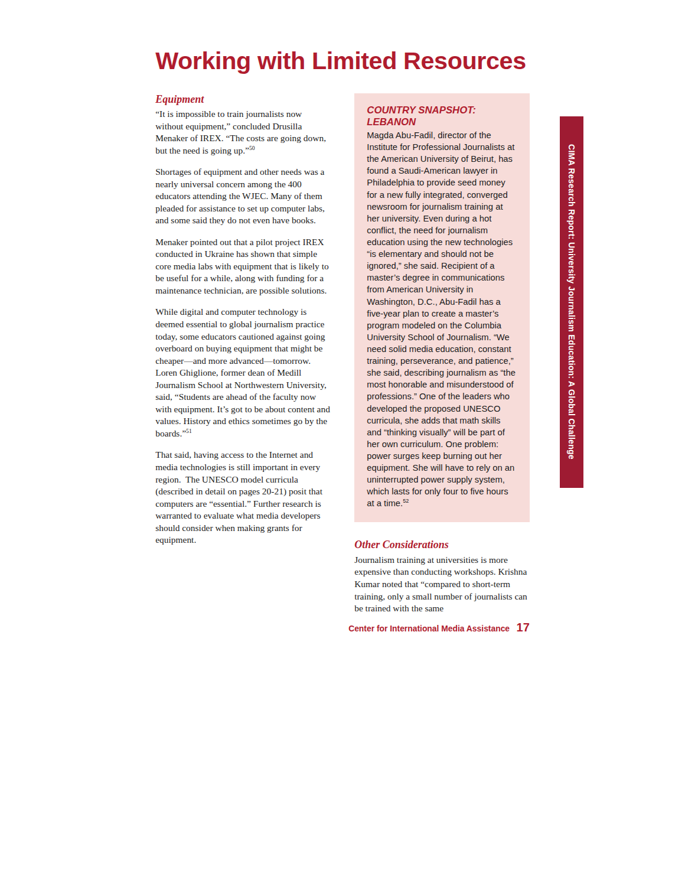CIMA Research Report: University Journalism Education: A Global Challenge
Working with Limited Resources
Equipment
“It is impossible to train journalists now without equipment,” concluded Drusilla Menaker of IREX. “The costs are going down, but the need is going up.”50
Shortages of equipment and other needs was a nearly universal concern among the 400 educators attending the WJEC. Many of them pleaded for assistance to set up computer labs, and some said they do not even have books.
Menaker pointed out that a pilot project IREX conducted in Ukraine has shown that simple core media labs with equipment that is likely to be useful for a while, along with funding for a maintenance technician, are possible solutions.
While digital and computer technology is deemed essential to global journalism practice today, some educators cautioned against going overboard on buying equipment that might be cheaper—and more advanced—tomorrow. Loren Ghiglione, former dean of Medill Journalism School at Northwestern University, said, “Students are ahead of the faculty now with equipment. It’s got to be about content and values. History and ethics sometimes go by the boards.”51
That said, having access to the Internet and media technologies is still important in every region. The UNESCO model curricula (described in detail on pages 20-21) posit that computers are “essential.” Further research is warranted to evaluate what media developers should consider when making grants for equipment.
COUNTRY SNAPSHOT: LEBANON
Magda Abu-Fadil, director of the Institute for Professional Journalists at the American University of Beirut, has found a Saudi-American lawyer in Philadelphia to provide seed money for a new fully integrated, converged newsroom for journalism training at her university. Even during a hot conflict, the need for journalism education using the new technologies “is elementary and should not be ignored,” she said. Recipient of a master’s degree in communications from American University in Washington, D.C., Abu-Fadil has a five-year plan to create a master’s program modeled on the Columbia University School of Journalism. “We need solid media education, constant training, perseverance, and patience,” she said, describing journalism as “the most honorable and misunderstood of professions.” One of the leaders who developed the proposed UNESCO curricula, she adds that math skills and “thinking visually” will be part of her own curriculum. One problem: power surges keep burning out her equipment. She will have to rely on an uninterrupted power supply system, which lasts for only four to five hours at a time.52
Other Considerations
Journalism training at universities is more expensive than conducting workshops. Krishna Kumar noted that “compared to short-term training, only a small number of journalists can be trained with the same
Center for International Media Assistance 17